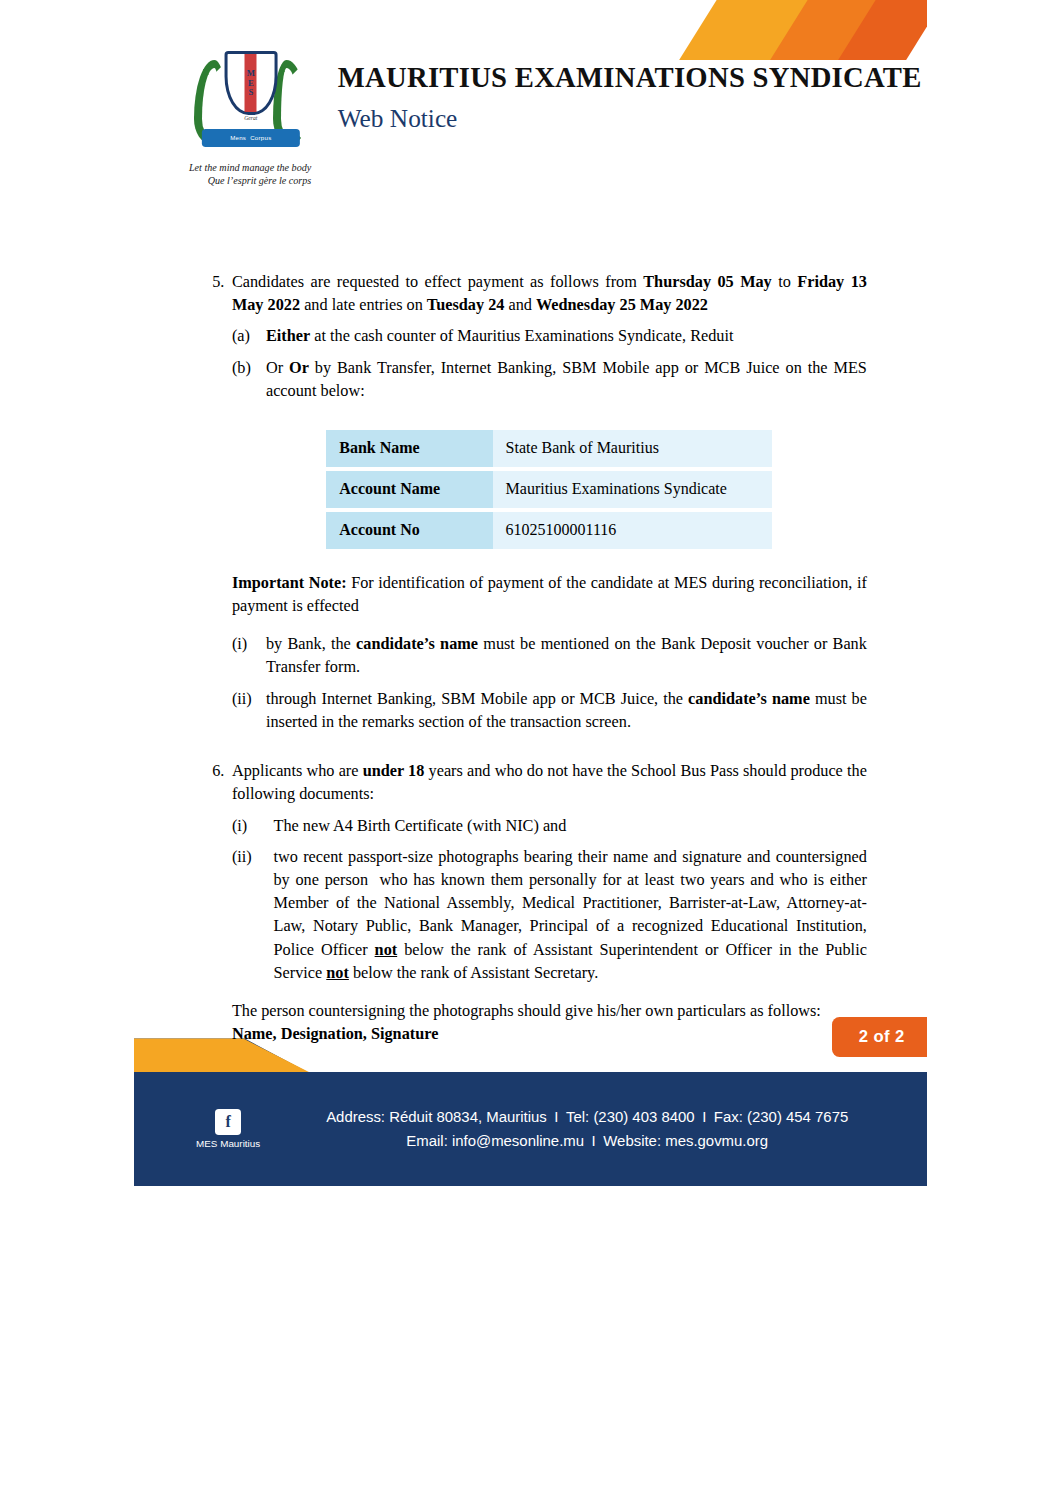MES
Gerat
Mens Corpus
Let the mind manage the body
Que l’esprit gère le corps
MAURITIUS EXAMINATIONS SYNDICATE
Web Notice
5. Candidates are requested to effect payment as follows from Thursday 05 May to Friday 13 May 2022 and late entries on Tuesday 24 and Wednesday 25 May 2022
(a) Either at the cash counter of Mauritius Examinations Syndicate, Reduit
(b) Or Or by Bank Transfer, Internet Banking, SBM Mobile app or MCB Juice on the MES account below:
| Bank Name | State Bank of Mauritius |
| Account Name | Mauritius Examinations Syndicate |
| Account No | 61025100001116 |
Important Note: For identification of payment of the candidate at MES during reconciliation, if payment is effected
(i) by Bank, the candidate’s name must be mentioned on the Bank Deposit voucher or Bank Transfer form.
(ii) through Internet Banking, SBM Mobile app or MCB Juice, the candidate’s name must be inserted in the remarks section of the transaction screen.
6. Applicants who are under 18 years and who do not have the School Bus Pass should produce the following documents:
(i) The new A4 Birth Certificate (with NIC) and
(ii) two recent passport-size photographs bearing their name and signature and countersigned by one person who has known them personally for at least two years and who is either Member of the National Assembly, Medical Practitioner, Barrister-at-Law, Attorney-at-Law, Notary Public, Bank Manager, Principal of a recognized Educational Institution, Police Officer not below the rank of Assistant Superintendent or Officer in the Public Service not below the rank of Assistant Secretary.
The person countersigning the photographs should give his/her own particulars as follows:
Name, Designation, Signature
2 of 2
f MES Mauritius
Address: Réduit 80834, MauritiusITel: (230) 403 8400IFax: (230) 454 7675
Email: info@mesonline.muIWebsite: mes.govmu.org